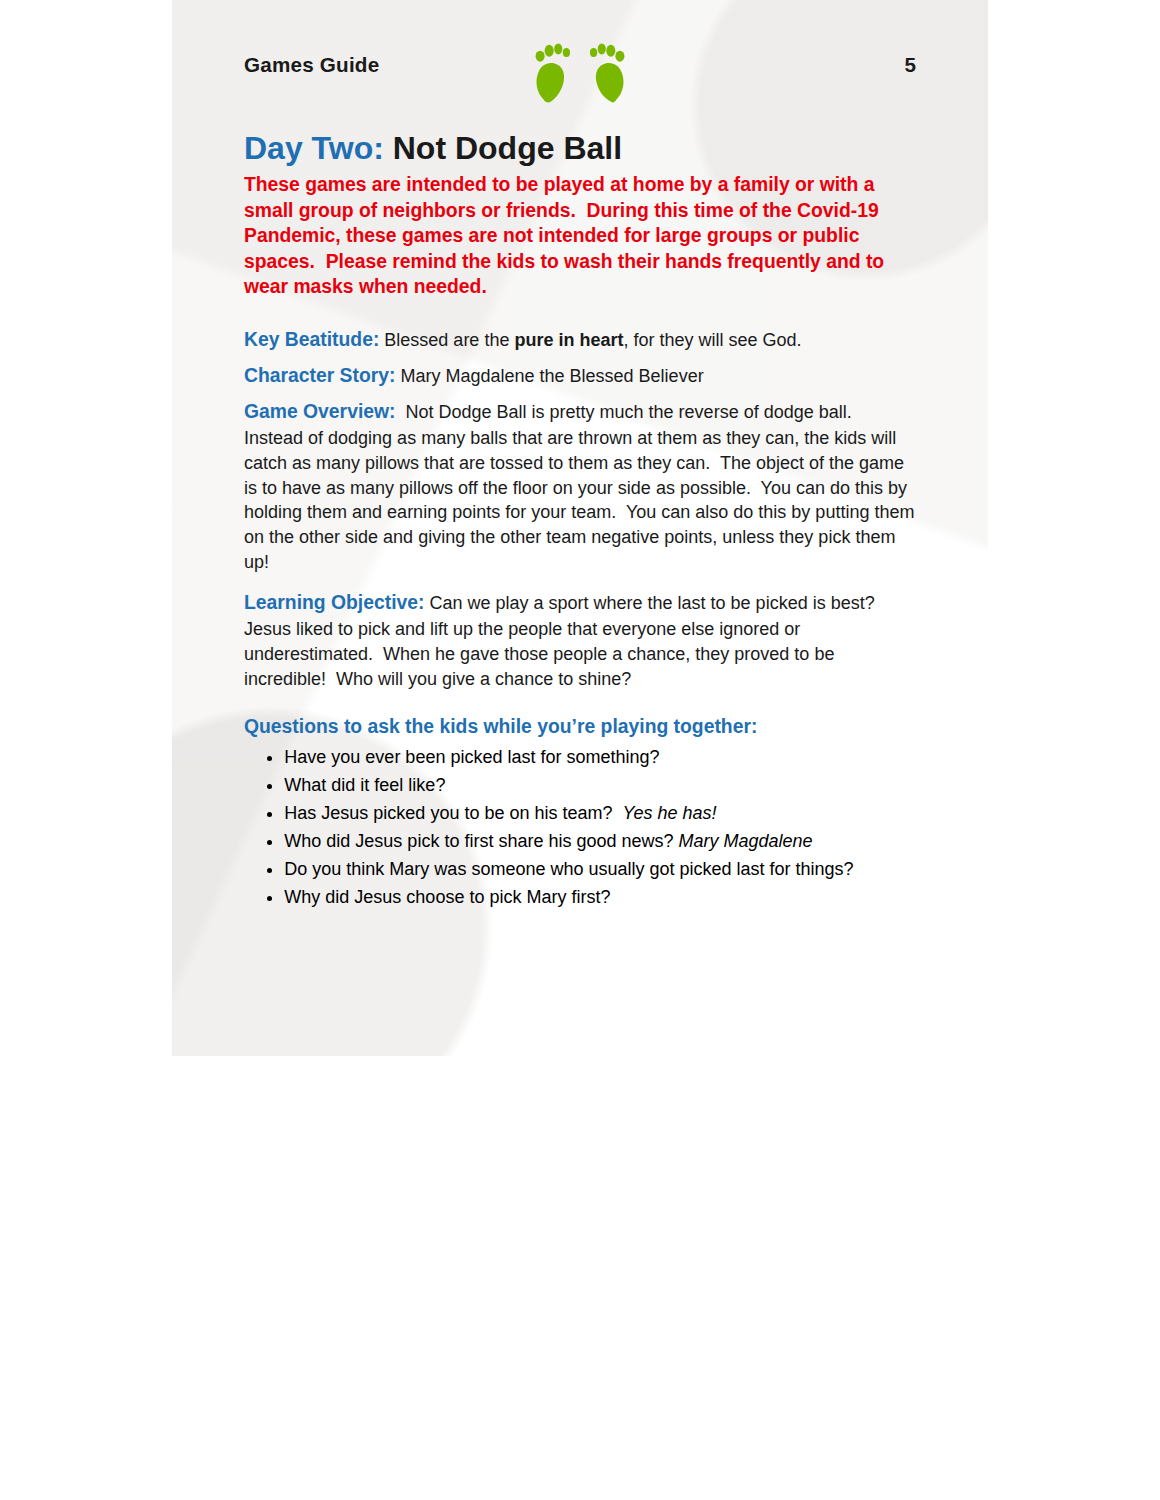Games Guide 5
Day Two: Not Dodge Ball
These games are intended to be played at home by a family or with a small group of neighbors or friends. During this time of the Covid-19 Pandemic, these games are not intended for large groups or public spaces. Please remind the kids to wash their hands frequently and to wear masks when needed.
Key Beatitude: Blessed are the pure in heart, for they will see God.
Character Story: Mary Magdalene the Blessed Believer
Game Overview: Not Dodge Ball is pretty much the reverse of dodge ball. Instead of dodging as many balls that are thrown at them as they can, the kids will catch as many pillows that are tossed to them as they can. The object of the game is to have as many pillows off the floor on your side as possible. You can do this by holding them and earning points for your team. You can also do this by putting them on the other side and giving the other team negative points, unless they pick them up!
Learning Objective: Can we play a sport where the last to be picked is best? Jesus liked to pick and lift up the people that everyone else ignored or underestimated. When he gave those people a chance, they proved to be incredible! Who will you give a chance to shine?
Questions to ask the kids while you’re playing together:
Have you ever been picked last for something?
What did it feel like?
Has Jesus picked you to be on his team? Yes he has!
Who did Jesus pick to first share his good news? Mary Magdalene
Do you think Mary was someone who usually got picked last for things?
Why did Jesus choose to pick Mary first?